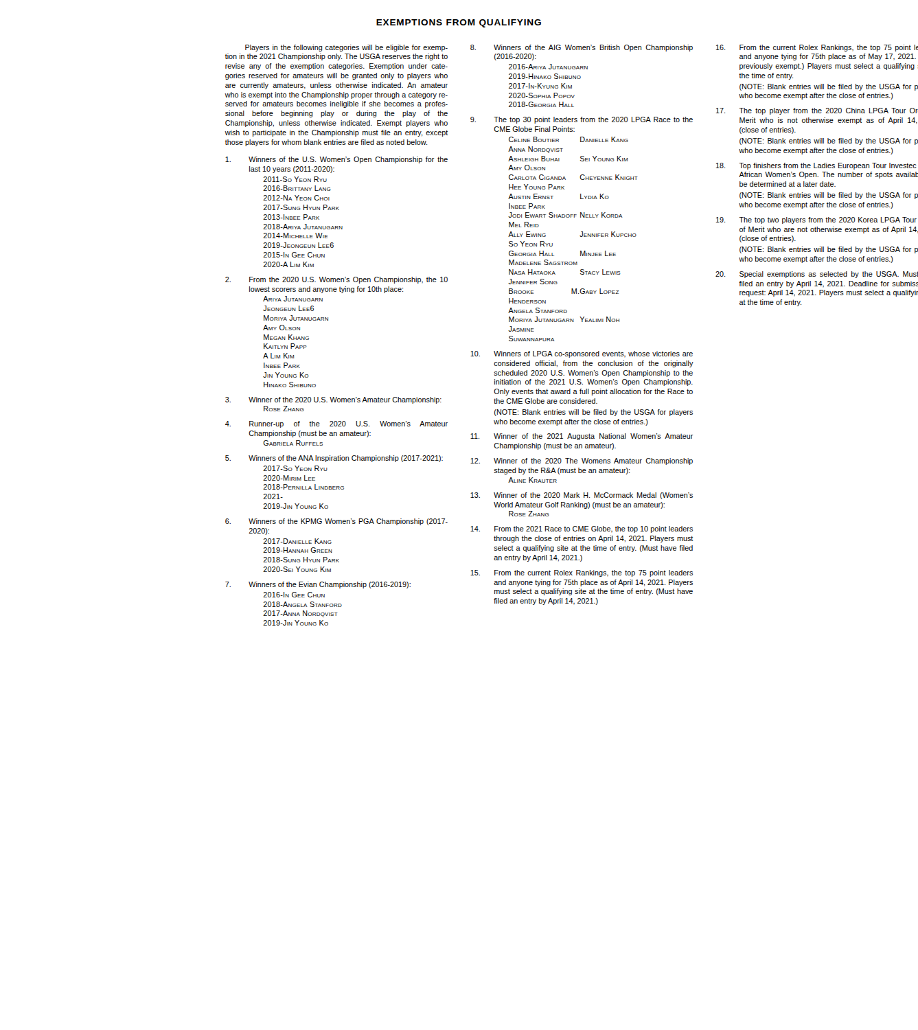EXEMPTIONS FROM QUALIFYING
Players in the following categories will be eligible for exemption in the 2021 Championship only. The USGA reserves the right to revise any of the exemption categories. Exemption under categories reserved for amateurs will be granted only to players who are currently amateurs, unless otherwise indicated. An amateur who is exempt into the Championship proper through a category reserved for amateurs becomes ineligible if she becomes a professional before beginning play or during the play of the Championship, unless otherwise indicated. Exempt players who wish to participate in the Championship must file an entry, except those players for whom blank entries are filed as noted below.
Winners of the U.S. Women’s Open Championship for the last 10 years (2011-2020):
2011-So Yeon Ryu 2016-Brittany Lang 2012-Na Yeon Choi 2017-Sung Hyun Park 2013-Inbee Park 2018-Ariya Jutanugarn 2014-Michelle Wie 2019-Jeongeun Lee6 2015-In Gee Chun 2020-A Lim Kim
From the 2020 U.S. Women’s Open Championship, the 10 lowest scorers and anyone tying for 10th place:
Ariya Jutanugarn Jeongeun Lee6 Moriya Jutanugarn Amy Olson Megan Khang Kaitlyn Papp A Lim Kim Inbee Park Jin Young Ko Hinako Shibuno
Winner of the 2020 U.S. Women’s Amateur Championship:
Rose Zhang
Runner-up of the 2020 U.S. Women’s Amateur Championship (must be an amateur):
Gabriela Ruffels
Winners of the ANA Inspiration Championship (2017-2021):
2017-So Yeon Ryu 2020-Mirim Lee 2018-Pernilla Lindberg 2021- 2019-Jin Young Ko
Winners of the KPMG Women’s PGA Championship (2017-2020):
2017-Danielle Kang 2019-Hannah Green 2018-Sung Hyun Park 2020-Sei Young Kim
Winners of the Evian Championship (2016-2019):
2016-In Gee Chun 2018-Angela Stanford 2017-Anna Nordqvist 2019-Jin Young Ko
Winners of the AIG Women’s British Open Championship (2016-2020):
2016-Ariya Jutanugarn 2019-Hinako Shibuno 2017-In-Kyung Kim 2020-Sophia Popov 2018-Georgia Hall
The top 30 point leaders from the 2020 LPGA Race to the CME Globe Final Points:
Celine Boutier Danielle Kang Anna Nordqvist Ashleigh Buhai Sei Young Kim Amy Olson Carlota Ciganda Cheyenne Knight Hee Young Park Austin Ernst Lydia Ko Inbee Park Jodi Ewart Shadoff Nelly Korda Mel Reid Ally Ewing Jennifer Kupcho So Yeon Ryu Georgia Hall Minjee Lee Madelene Sagstrom Nasa Hataoka Stacy Lewis Jennifer Song Brooke M. Henderson Gaby Lopez Angela Stanford Moriya Jutanugarn Yealimi Noh Jasmine Suwannapura
Winners of LPGA co-sponsored events, whose victories are considered official, from the conclusion of the originally scheduled 2020 U.S. Women’s Open Championship to the initiation of the 2021 U.S. Women’s Open Championship. Only events that award a full point allocation for the Race to the CME Globe are considered. (NOTE: Blank entries will be filed by the USGA for players who become exempt after the close of entries.)
Winner of the 2021 Augusta National Women’s Amateur Championship (must be an amateur).
Winner of the 2020 The Womens Amateur Championship staged by the R&A (must be an amateur):
Aline Krauter
Winner of the 2020 Mark H. McCormack Medal (Women’s World Amateur Golf Ranking) (must be an amateur):
Rose Zhang
From the 2021 Race to CME Globe, the top 10 point leaders through the close of entries on April 14, 2021. Players must select a qualifying site at the time of entry. (Must have filed an entry by April 14, 2021.)
From the current Rolex Rankings, the top 75 point leaders and anyone tying for 75th place as of April 14, 2021. Players must select a qualifying site at the time of entry. (Must have filed an entry by April 14, 2021.)
From the current Rolex Rankings, the top 75 point leaders and anyone tying for 75th place as of May 17, 2021. (if not previously exempt.) Players must select a qualifying site at the time of entry. (NOTE: Blank entries will be filed by the USGA for players who become exempt after the close of entries.)
The top player from the 2020 China LPGA Tour Order of Merit who is not otherwise exempt as of April 14, 2021 (close of entries). (NOTE: Blank entries will be filed by the USGA for players who become exempt after the close of entries.)
Top finishers from the Ladies European Tour Investec South African Women’s Open. The number of spots available will be determined at a later date. (NOTE: Blank entries will be filed by the USGA for players who become exempt after the close of entries.)
The top two players from the 2020 Korea LPGA Tour Order of Merit who are not otherwise exempt as of April 14, 2021 (close of entries). (NOTE: Blank entries will be filed by the USGA for players who become exempt after the close of entries.)
Special exemptions as selected by the USGA. Must have filed an entry by April 14, 2021. Deadline for submission of request: April 14, 2021. Players must select a qualifying site at the time of entry.